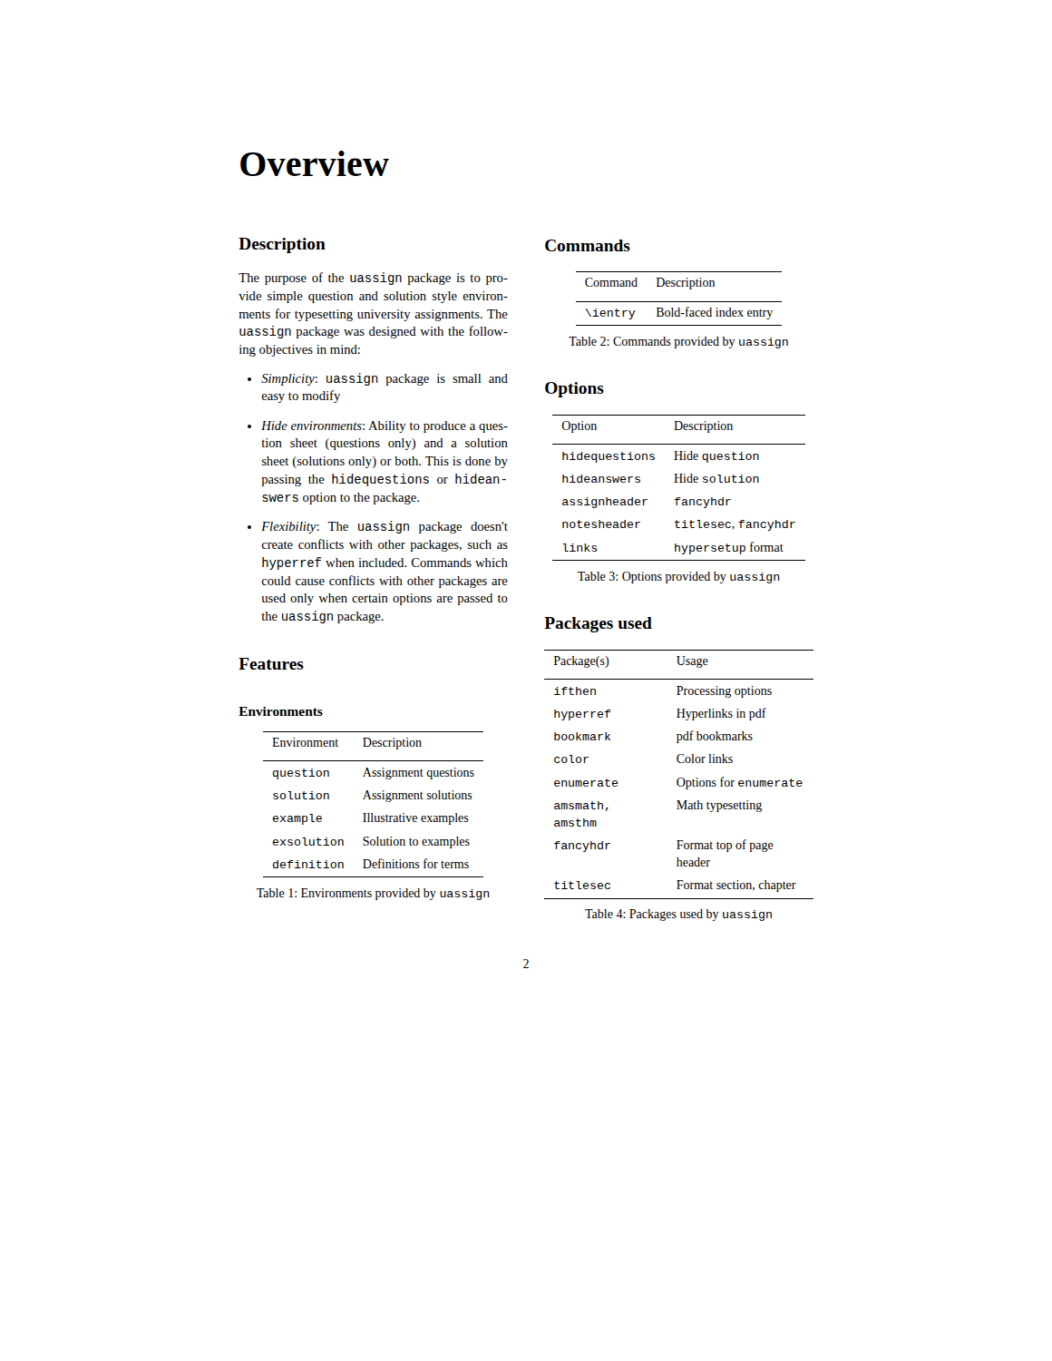Overview
Description
The purpose of the uassign package is to provide simple question and solution style environments for typesetting university assignments. The uassign package was designed with the following objectives in mind:
Simplicity: uassign package is small and easy to modify
Hide environments: Ability to produce a question sheet (questions only) and a solution sheet (solutions only) or both. This is done by passing the hidequestions or hideanswers option to the package.
Flexibility: The uassign package doesn't create conflicts with other packages, such as hyperref when included. Commands which could cause conflicts with other packages are used only when certain options are passed to the uassign package.
Features
Environments
| Environment | Description |
| --- | --- |
| question | Assignment questions |
| solution | Assignment solutions |
| example | Illustrative examples |
| exsolution | Solution to examples |
| definition | Definitions for terms |
Table 1: Environments provided by uassign
Commands
| Command | Description |
| --- | --- |
| \ientry | Bold-faced index entry |
Table 2: Commands provided by uassign
Options
| Option | Description |
| --- | --- |
| hidequestions | Hide question |
| hideanswers | Hide solution |
| assignheader | fancyhdr |
| notesheader | titlesec , fancyhdr |
| links | hypersetup format |
Table 3: Options provided by uassign
Packages used
| Package(s) | Usage |
| --- | --- |
| ifthen | Processing options |
| hyperref | Hyperlinks in pdf |
| bookmark | pdf bookmarks |
| color | Color links |
| enumerate | Options for enumerate |
| amsmath, amsthm | Math typesetting |
| fancyhdr | Format top of page header |
| titlesec | Format section, chapter |
Table 4: Packages used by uassign
2